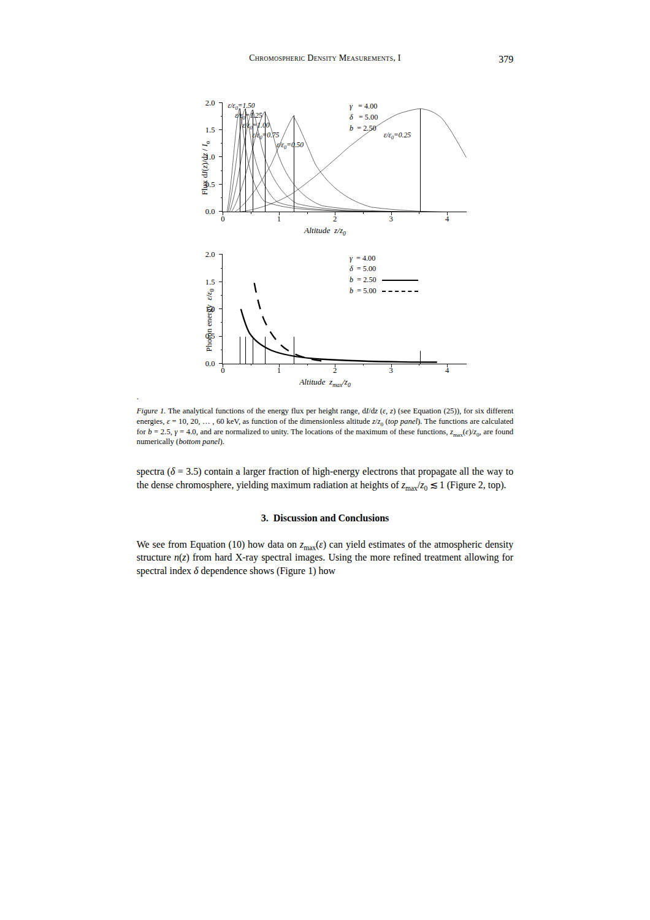Chromospheric Density Measurements, I 379
Flux dI(z)/dz / Io
0.0
0.5
1.0
1.5
2.0
0
1
2
3
4
ε/ε0=1.50
ε/ε0=1.25
ε/ε0=1.00
ε/ε0=0.75
ε/ε0=0.50
ε/ε0=0.25
γ = 4.00
δ = 5.00
b= 2.50
Altitude z/z0
Photon energy ε/ε0
0.0
0.5
1.0
1.5
2.0
0
1
2
3
4
γ= 4.00
δ= 5.00
b= 2.50
b= 5.00
Altitude zmax/z0
.
Figure 1. The analytical functions of the energy flux per height range, dI/dz (ε, z) (see Equation (25)), for six different energies, ε = 10, 20, … , 60 keV, as function of the dimensionless altitude z/z0 (top panel). The functions are calculated for b = 2.5, γ = 4.0, and are normalized to unity. The locations of the maximum of these functions, zmax(ε)/z0, are found numerically (bottom panel).
spectra (δ = 3.5) contain a larger fraction of high-energy electrons that propagate all the way to the dense chromosphere, yielding maximum radiation at heights of zmax/z0 ≲ 1 (Figure 2, top).
3. Discussion and Conclusions
We see from Equation (10) how data on zmax(ε) can yield estimates of the atmospheric density structure n(z) from hard X-ray spectral images. Using the more refined treatment allowing for spectral index δ dependence shows (Figure 1) how